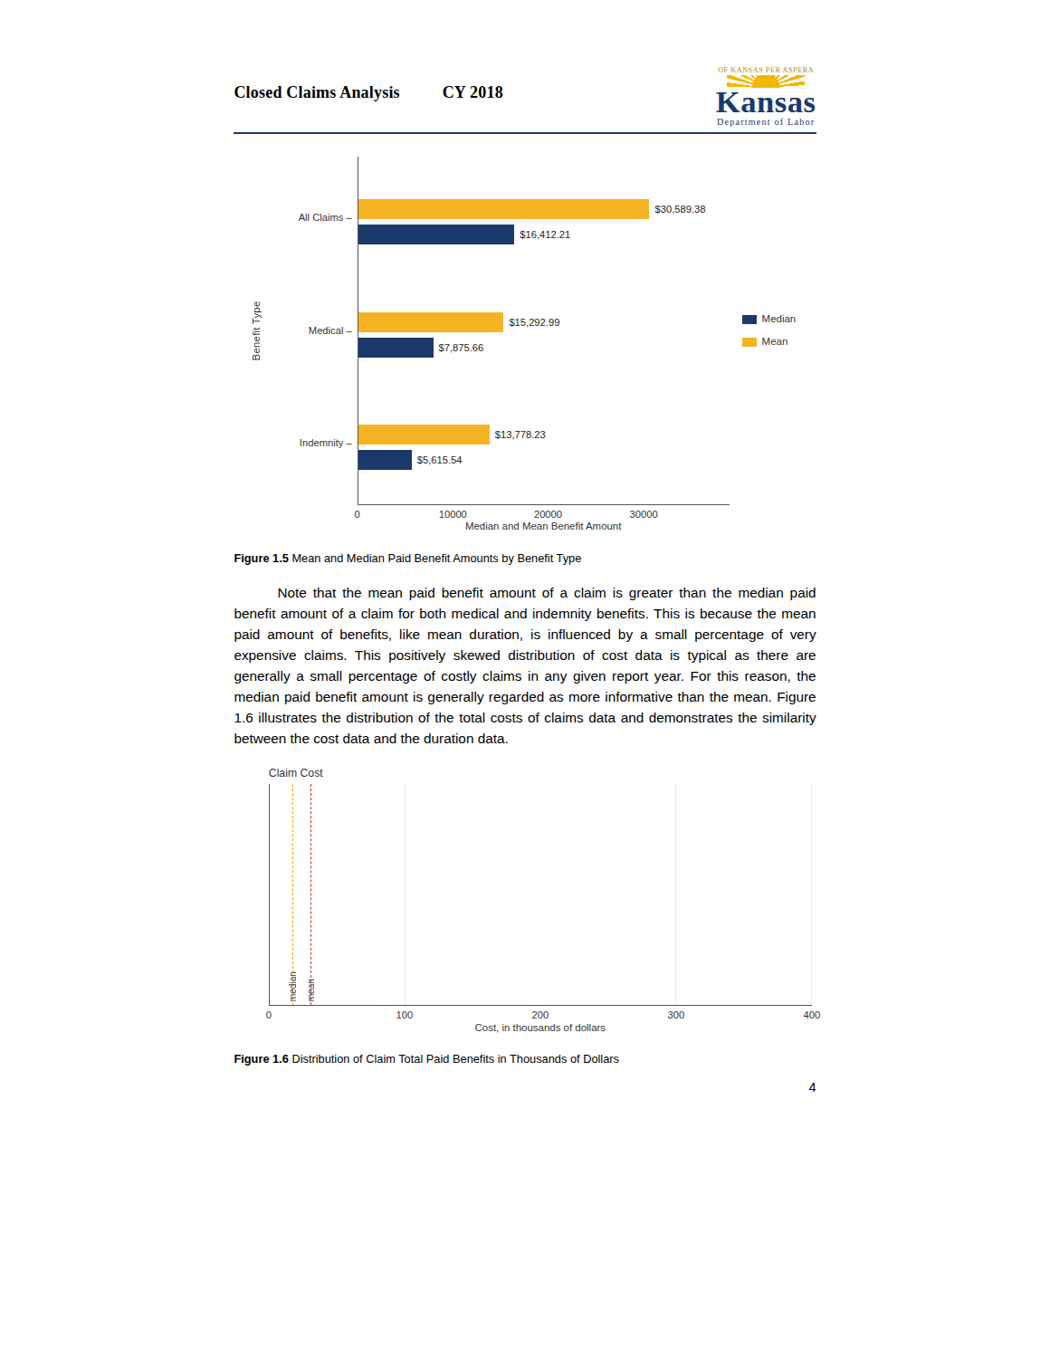Closed Claims Analysis CY 2018
OF KANSAS PER ASPERA
Kansas
Department of Labor
Benefit Type
All Claims –
Medical –
Indemnity –
$30,589.38
$16,412.21
$15,292.99
$7,875.66
$13,778.23
$5,615.54
Median
Mean
0 10000 20000 30000
Median and Mean Benefit Amount
Figure 1.5 Mean and Median Paid Benefit Amounts by Benefit Type
Note that the mean paid benefit amount of a claim is greater than the median paid benefit amount of a claim for both medical and indemnity benefits. This is because the mean paid amount of benefits, like mean duration, is influenced by a small percentage of very expensive claims. This positively skewed distribution of cost data is typical as there are generally a small percentage of costly claims in any given report year. For this reason, the median paid benefit amount is generally regarded as more informative than the mean. Figure 1.6 illustrates the distribution of the total costs of claims data and demonstrates the similarity between the cost data and the duration data.
Claim Cost
median
mean
0 100 200 300 400
Cost, in thousands of dollars
Figure 1.6 Distribution of Claim Total Paid Benefits in Thousands of Dollars
4